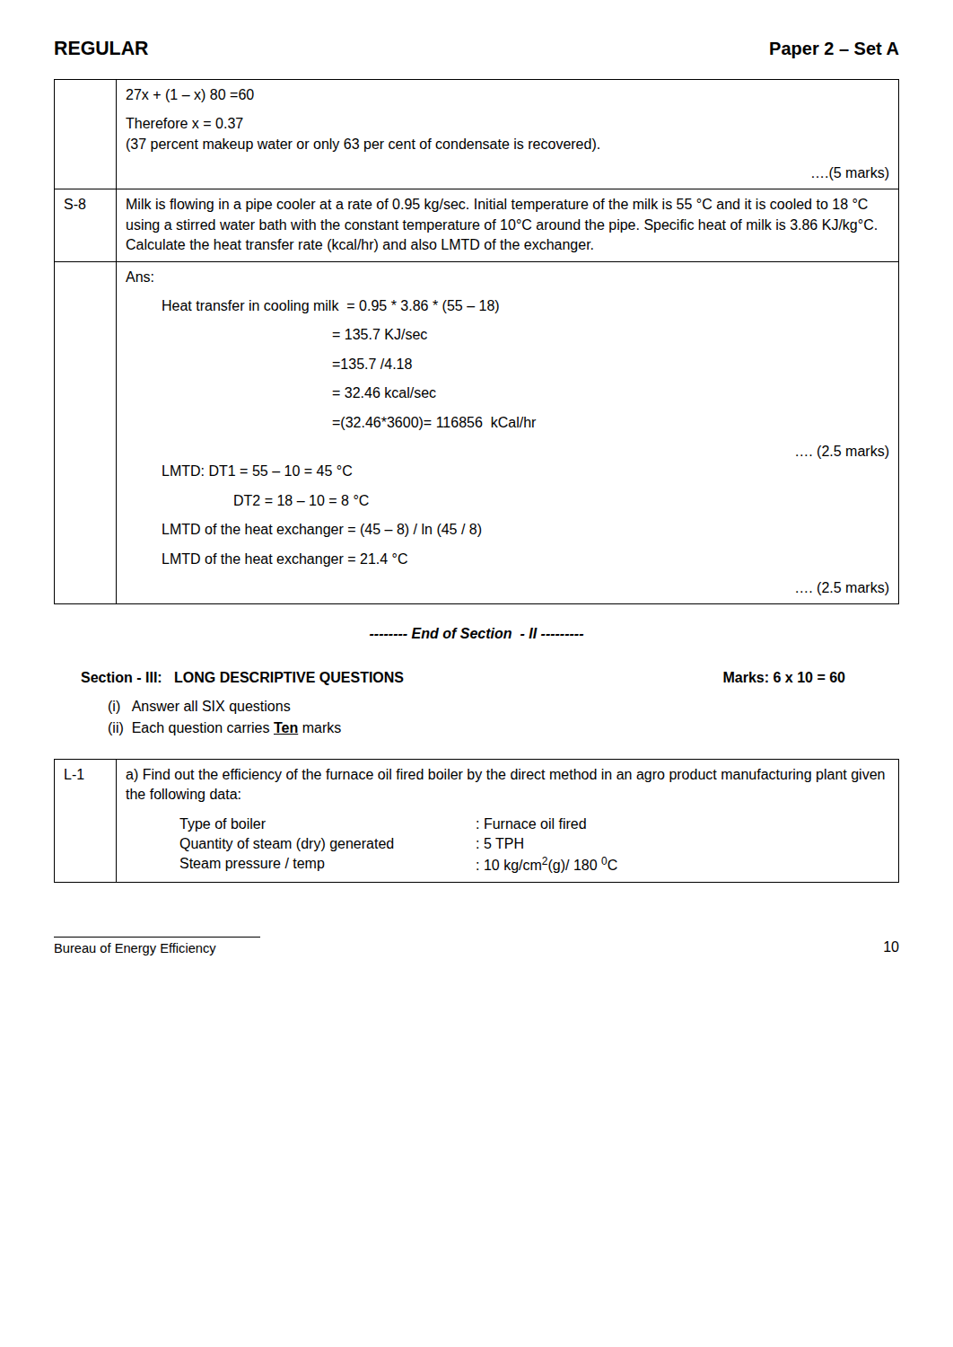REGULAR
Paper 2 – Set A
| | 27x + (1 – x) 80 =60 Therefore x = 0.37 (37 percent makeup water or only 63 per cent of condensate is recovered). ….(5 marks) |
| S-8 | Milk is flowing in a pipe cooler at a rate of 0.95 kg/sec. Initial temperature of the milk is 55 °C and it is cooled to 18 °C using a stirred water bath with the constant temperature of 10°C around the pipe. Specific heat of milk is 3.86 KJ/kg°C. Calculate the heat transfer rate (kcal/hr) and also LMTD of the exchanger. |
| | Ans: Heat transfer in cooling milk = 0.95 * 3.86 * (55 – 18) = 135.7 KJ/sec =135.7 /4.18 = 32.46 kcal/sec =(32.46*3600)= 116856 kCal/hr …. (2.5 marks) LMTD: DT1 = 55 – 10 = 45 °C DT2 = 18 – 10 = 8 °C LMTD of the heat exchanger = (45 – 8) / ln (45 / 8) LMTD of the heat exchanger = 21.4 °C …. (2.5 marks) |
-------- End of Section - II ---------
Section - III: LONG DESCRIPTIVE QUESTIONS
Marks: 6 x 10 = 60
(i) Answer all SIX questions
(ii) Each question carries Ten marks
| L-1 | a) Find out the efficiency of the furnace oil fired boiler by the direct method in an agro product manufacturing plant given the following data: Type of boiler : Furnace oil fired Quantity of steam (dry) generated : 5 TPH Steam pressure / temp : 10 kg/cm 2 (g)/ 180 0 C |
Bureau of Energy Efficiency
10